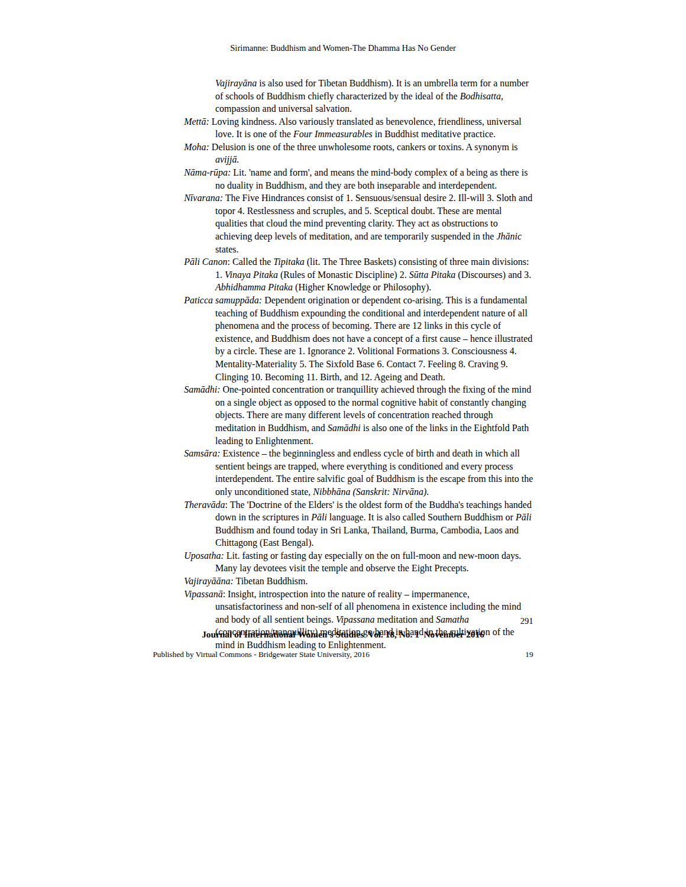Sirimanne: Buddhism and Women-The Dhamma Has No Gender
Vajirayāna is also used for Tibetan Buddhism). It is an umbrella term for a number of schools of Buddhism chiefly characterized by the ideal of the Bodhisatta, compassion and universal salvation.
Mettā: Loving kindness. Also variously translated as benevolence, friendliness, universal love. It is one of the Four Immeasurables in Buddhist meditative practice.
Moha: Delusion is one of the three unwholesome roots, cankers or toxins. A synonym is avijjā.
Nāma-rūpa: Lit. 'name and form', and means the mind-body complex of a being as there is no duality in Buddhism, and they are both inseparable and interdependent.
Nīvarana: The Five Hindrances consist of 1. Sensuous/sensual desire 2. Ill-will 3. Sloth and topor 4. Restlessness and scruples, and 5. Sceptical doubt. These are mental qualities that cloud the mind preventing clarity. They act as obstructions to achieving deep levels of meditation, and are temporarily suspended in the Jhānic states.
Pāli Canon: Called the Tipitaka (lit. The Three Baskets) consisting of three main divisions: 1. Vinaya Pitaka (Rules of Monastic Discipline) 2. Sūtta Pitaka (Discourses) and 3. Abhidhamma Pitaka (Higher Knowledge or Philosophy).
Paticca samuppāda: Dependent origination or dependent co-arising. This is a fundamental teaching of Buddhism expounding the conditional and interdependent nature of all phenomena and the process of becoming. There are 12 links in this cycle of existence, and Buddhism does not have a concept of a first cause – hence illustrated by a circle. These are 1. Ignorance 2. Volitional Formations 3. Consciousness 4. Mentality-Materiality 5. The Sixfold Base 6. Contact 7. Feeling 8. Craving 9. Clinging 10. Becoming 11. Birth, and 12. Ageing and Death.
Samādhi: One-pointed concentration or tranquillity achieved through the fixing of the mind on a single object as opposed to the normal cognitive habit of constantly changing objects. There are many different levels of concentration reached through meditation in Buddhism, and Samādhi is also one of the links in the Eightfold Path leading to Enlightenment.
Samsāra: Existence – the beginningless and endless cycle of birth and death in which all sentient beings are trapped, where everything is conditioned and every process interdependent. The entire salvific goal of Buddhism is the escape from this into the only unconditioned state, Nibbhāna (Sanskrit: Nirvāna).
Theravāda: The 'Doctrine of the Elders' is the oldest form of the Buddha's teachings handed down in the scriptures in Pāli language. It is also called Southern Buddhism or Pāli Buddhism and found today in Sri Lanka, Thailand, Burma, Cambodia, Laos and Chittagong (East Bengal).
Uposatha: Lit. fasting or fasting day especially on the on full-moon and new-moon days. Many lay devotees visit the temple and observe the Eight Precepts.
Vajirayāāna: Tibetan Buddhism.
Vipassanā: Insight, introspection into the nature of reality – impermanence, unsatisfactoriness and non-self of all phenomena in existence including the mind and body of all sentient beings. Vipassana meditation and Samatha (concentration/tranquillity) meditation go hand in hand in the cultivation of the mind in Buddhism leading to Enlightenment.
291
Journal of International Women's Studies Vol. 18, No. 1 November 2016
Published by Virtual Commons - Bridgewater State University, 2016
19